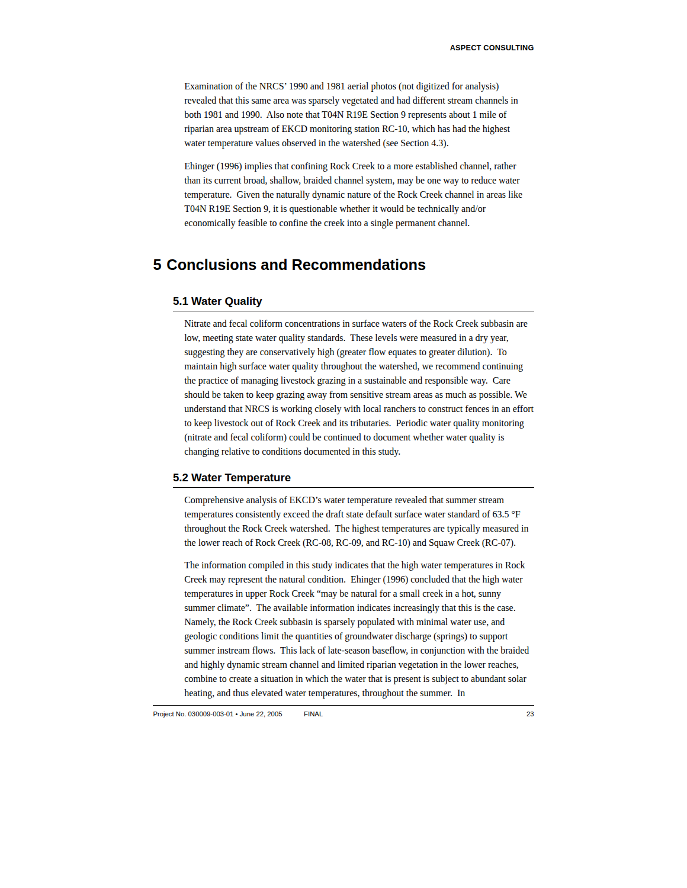ASPECT CONSULTING
Examination of the NRCS’ 1990 and 1981 aerial photos (not digitized for analysis) revealed that this same area was sparsely vegetated and had different stream channels in both 1981 and 1990. Also note that T04N R19E Section 9 represents about 1 mile of riparian area upstream of EKCD monitoring station RC-10, which has had the highest water temperature values observed in the watershed (see Section 4.3).
Ehinger (1996) implies that confining Rock Creek to a more established channel, rather than its current broad, shallow, braided channel system, may be one way to reduce water temperature. Given the naturally dynamic nature of the Rock Creek channel in areas like T04N R19E Section 9, it is questionable whether it would be technically and/or economically feasible to confine the creek into a single permanent channel.
5 Conclusions and Recommendations
5.1 Water Quality
Nitrate and fecal coliform concentrations in surface waters of the Rock Creek subbasin are low, meeting state water quality standards. These levels were measured in a dry year, suggesting they are conservatively high (greater flow equates to greater dilution). To maintain high surface water quality throughout the watershed, we recommend continuing the practice of managing livestock grazing in a sustainable and responsible way. Care should be taken to keep grazing away from sensitive stream areas as much as possible. We understand that NRCS is working closely with local ranchers to construct fences in an effort to keep livestock out of Rock Creek and its tributaries. Periodic water quality monitoring (nitrate and fecal coliform) could be continued to document whether water quality is changing relative to conditions documented in this study.
5.2 Water Temperature
Comprehensive analysis of EKCD’s water temperature revealed that summer stream temperatures consistently exceed the draft state default surface water standard of 63.5 °F throughout the Rock Creek watershed. The highest temperatures are typically measured in the lower reach of Rock Creek (RC-08, RC-09, and RC-10) and Squaw Creek (RC-07).
The information compiled in this study indicates that the high water temperatures in Rock Creek may represent the natural condition. Ehinger (1996) concluded that the high water temperatures in upper Rock Creek “may be natural for a small creek in a hot, sunny summer climate”. The available information indicates increasingly that this is the case. Namely, the Rock Creek subbasin is sparsely populated with minimal water use, and geologic conditions limit the quantities of groundwater discharge (springs) to support summer instream flows. This lack of late-season baseflow, in conjunction with the braided and highly dynamic stream channel and limited riparian vegetation in the lower reaches, combine to create a situation in which the water that is present is subject to abundant solar heating, and thus elevated water temperatures, throughout the summer. In
Project No. 030009-003-01 • June 22, 2005
FINAL
23